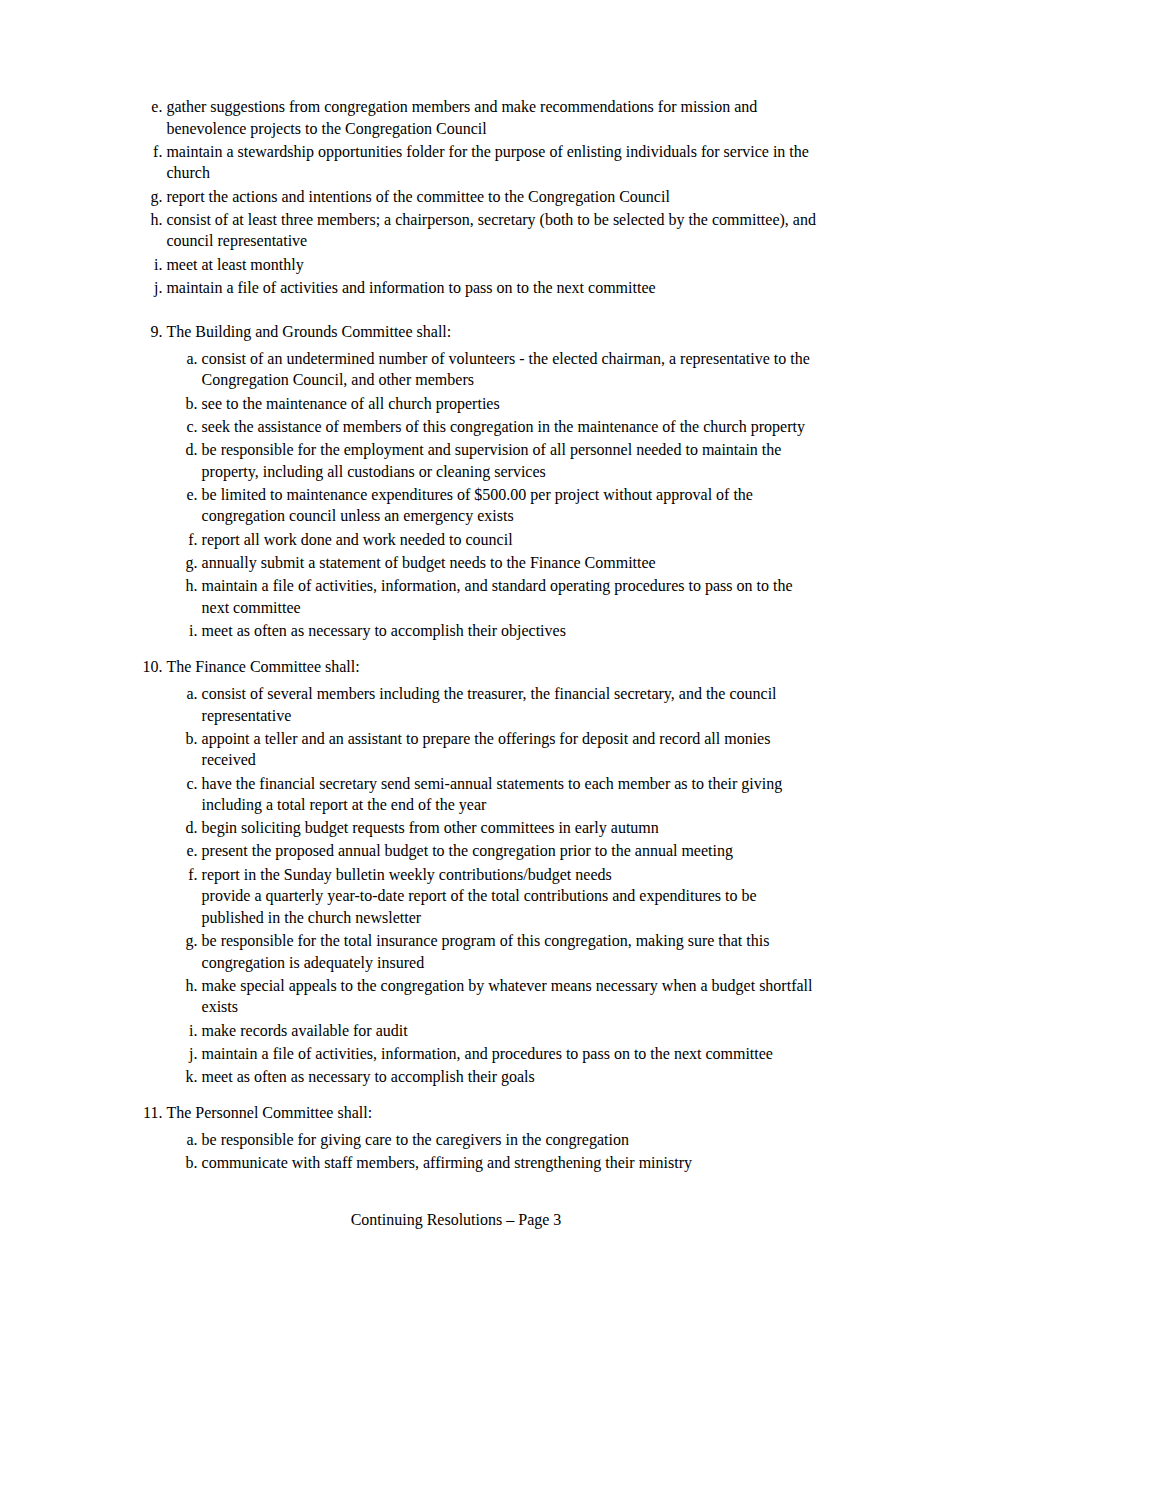gather suggestions from congregation members and make recommendations for mission and benevolence projects to the Congregation Council
maintain a stewardship opportunities folder for the purpose of enlisting individuals for service in the church
report the actions and intentions of the committee to the Congregation Council
consist of at least three members; a chairperson, secretary (both to be selected by the committee), and council representative
meet at least monthly
maintain a file of activities and information to pass on to the next committee
The Building and Grounds Committee shall:
consist of an undetermined number of volunteers - the elected chairman, a representative to the Congregation Council, and other members
see to the maintenance of all church properties
seek the assistance of members of this congregation in the maintenance of the church property
be responsible for the employment and supervision of all personnel needed to maintain the property, including all custodians or cleaning services
be limited to maintenance expenditures of $500.00 per project without approval of the congregation council unless an emergency exists
report all work done and work needed to council
annually submit a statement of budget needs to the Finance Committee
maintain a file of activities, information, and standard operating procedures to pass on to the next committee
meet as often as necessary to accomplish their objectives
The Finance Committee shall:
consist of several members including the treasurer, the financial secretary, and the council representative
appoint a teller and an assistant to prepare the offerings for deposit and record all monies received
have the financial secretary send semi-annual statements to each member as to their giving including a total report at the end of the year
begin soliciting budget requests from other committees in early autumn
present the proposed annual budget to the congregation prior to the annual meeting
report in the Sunday bulletin weekly contributions/budget needs
provide a quarterly year-to-date report of the total contributions and expenditures to be published in the church newsletter
be responsible for the total insurance program of this congregation, making sure that this congregation is adequately insured
make special appeals to the congregation by whatever means necessary when a budget shortfall exists
make records available for audit
maintain a file of activities, information, and procedures to pass on to the next committee
meet as often as necessary to accomplish their goals
The Personnel Committee shall:
be responsible for giving care to the caregivers in the congregation
communicate with staff members, affirming and strengthening their ministry
Continuing Resolutions – Page 3